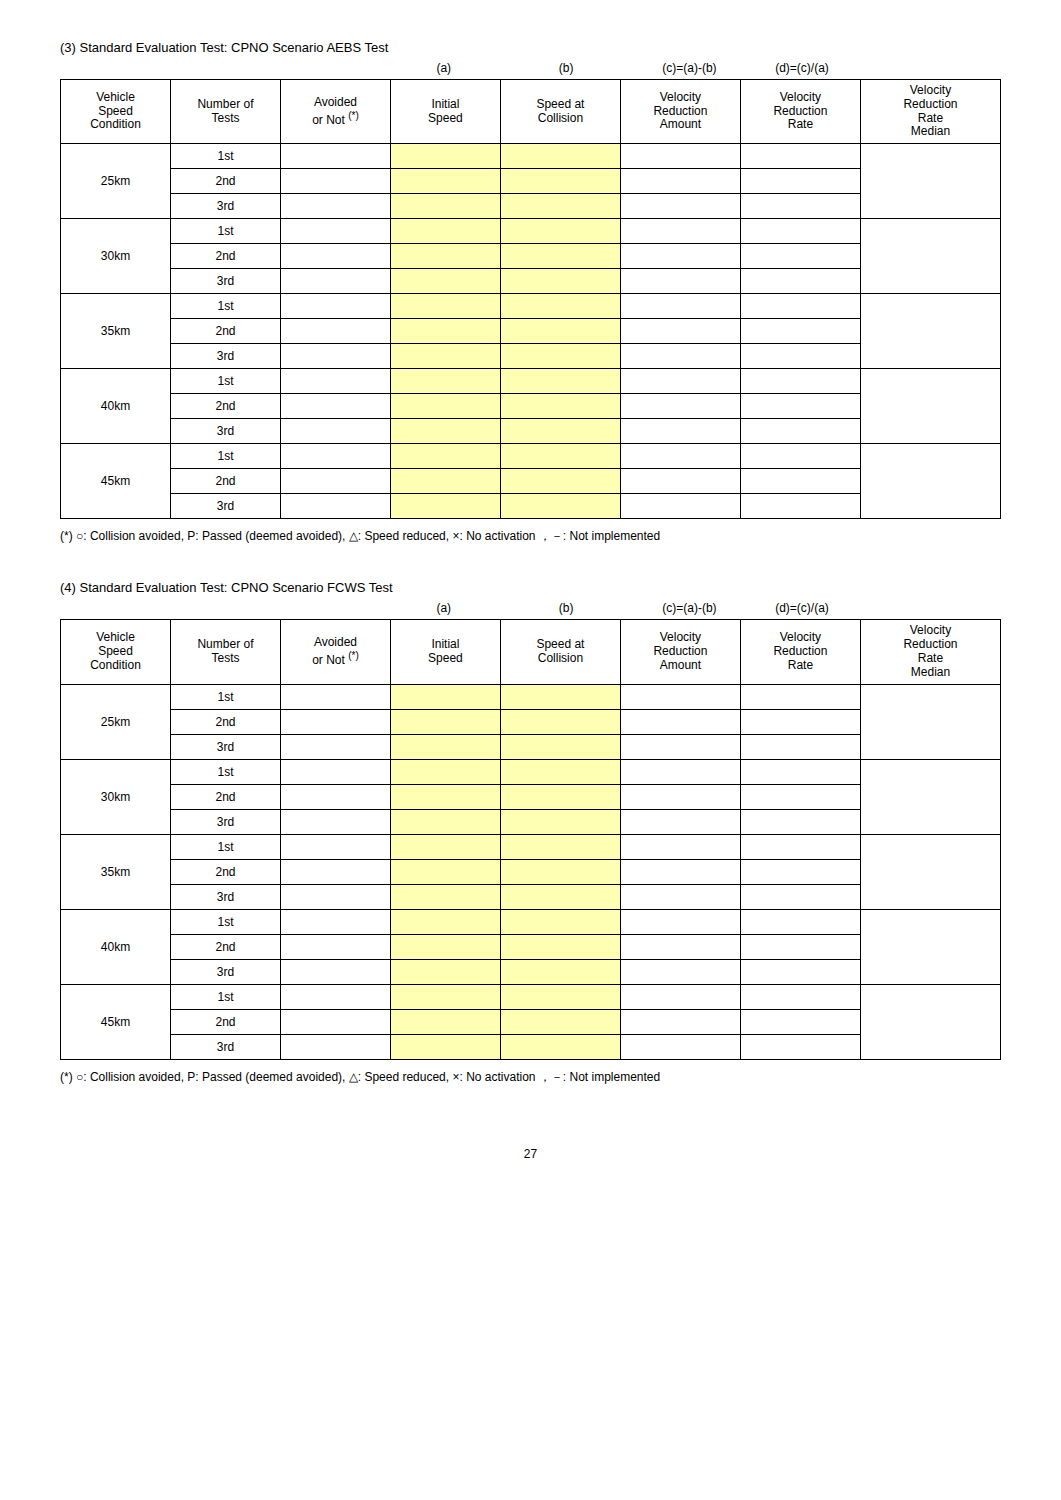(3) Standard Evaluation Test: CPNO Scenario AEBS Test
(a) (b) (c)=(a)-(b) (d)=(c)/(a)
| Vehicle Speed Condition | Number of Tests | Avoided or Not (*) | Initial Speed | Speed at Collision | Velocity Reduction Amount | Velocity Reduction Rate | Velocity Reduction Rate Median |
| --- | --- | --- | --- | --- | --- | --- | --- |
| 25km | 1st | | | | | | |
| 2nd | | | | | |
| 3rd | | | | | |
| 30km | 1st | | | | | | |
| 2nd | | | | | |
| 3rd | | | | | |
| 35km | 1st | | | | | | |
| 2nd | | | | | |
| 3rd | | | | | |
| 40km | 1st | | | | | | |
| 2nd | | | | | |
| 3rd | | | | | |
| 45km | 1st | | | | | | |
| 2nd | | | | | |
| 3rd | | | | | |
(*) ○: Collision avoided, P: Passed (deemed avoided), △: Speed reduced, ×: No activation ，－: Not implemented
(4) Standard Evaluation Test: CPNO Scenario FCWS Test
(a) (b) (c)=(a)-(b) (d)=(c)/(a)
| Vehicle Speed Condition | Number of Tests | Avoided or Not (*) | Initial Speed | Speed at Collision | Velocity Reduction Amount | Velocity Reduction Rate | Velocity Reduction Rate Median |
| --- | --- | --- | --- | --- | --- | --- | --- |
| 25km | 1st | | | | | | |
| 2nd | | | | | |
| 3rd | | | | | |
| 30km | 1st | | | | | | |
| 2nd | | | | | |
| 3rd | | | | | |
| 35km | 1st | | | | | | |
| 2nd | | | | | |
| 3rd | | | | | |
| 40km | 1st | | | | | | |
| 2nd | | | | | |
| 3rd | | | | | |
| 45km | 1st | | | | | | |
| 2nd | | | | | |
| 3rd | | | | | |
(*) ○: Collision avoided, P: Passed (deemed avoided), △: Speed reduced, ×: No activation ，－: Not implemented
27